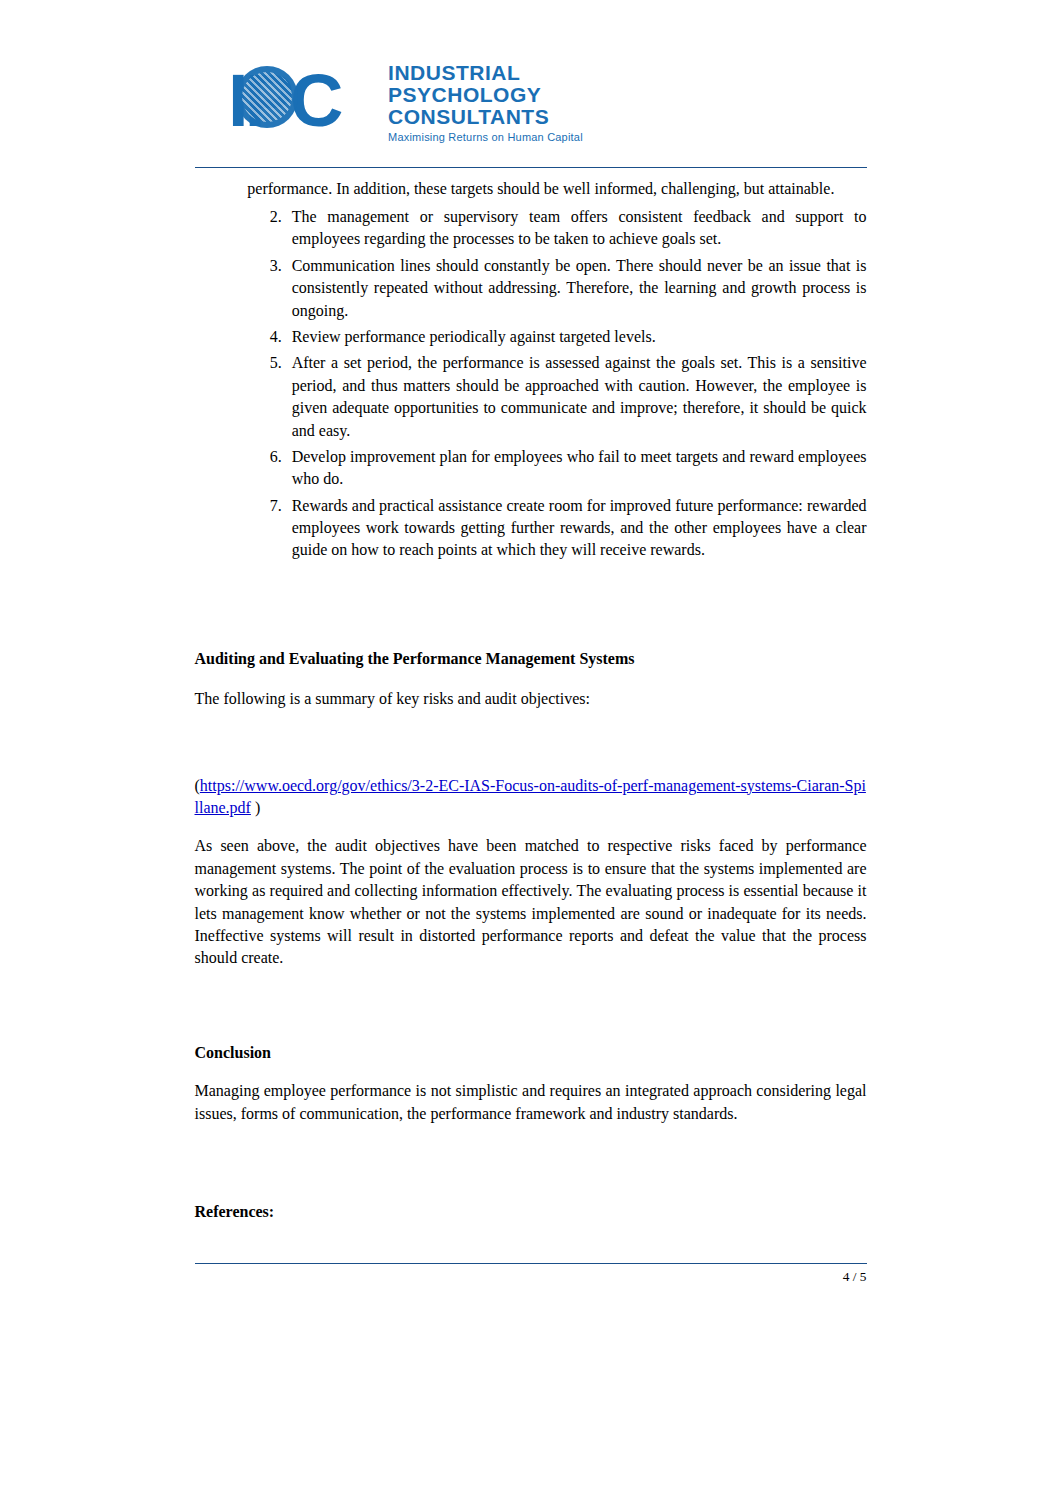IPC
INDUSTRIAL
PSYCHOLOGY
CONSULTANTS
Maximising Returns on Human Capital
performance. In addition, these targets should be well informed, challenging, but attainable.
The management or supervisory team offers consistent feedback and support to employees regarding the processes to be taken to achieve goals set.
Communication lines should constantly be open. There should never be an issue that is consistently repeated without addressing. Therefore, the learning and growth process is ongoing.
Review performance periodically against targeted levels.
After a set period, the performance is assessed against the goals set. This is a sensitive period, and thus matters should be approached with caution. However, the employee is given adequate opportunities to communicate and improve; therefore, it should be quick and easy.
Develop improvement plan for employees who fail to meet targets and reward employees who do.
Rewards and practical assistance create room for improved future performance: rewarded employees work towards getting further rewards, and the other employees have a clear guide on how to reach points at which they will receive rewards.
Auditing and Evaluating the Performance Management Systems
The following is a summary of key risks and audit objectives:
(https://www.oecd.org/gov/ethics/3-2-EC-IAS-Focus-on-audits-of-perf-management-systems-Ciaran-Spillane.pdf )
As seen above, the audit objectives have been matched to respective risks faced by performance management systems. The point of the evaluation process is to ensure that the systems implemented are working as required and collecting information effectively. The evaluating process is essential because it lets management know whether or not the systems implemented are sound or inadequate for its needs. Ineffective systems will result in distorted performance reports and defeat the value that the process should create.
Conclusion
Managing employee performance is not simplistic and requires an integrated approach considering legal issues, forms of communication, the performance framework and industry standards.
References:
4 / 5